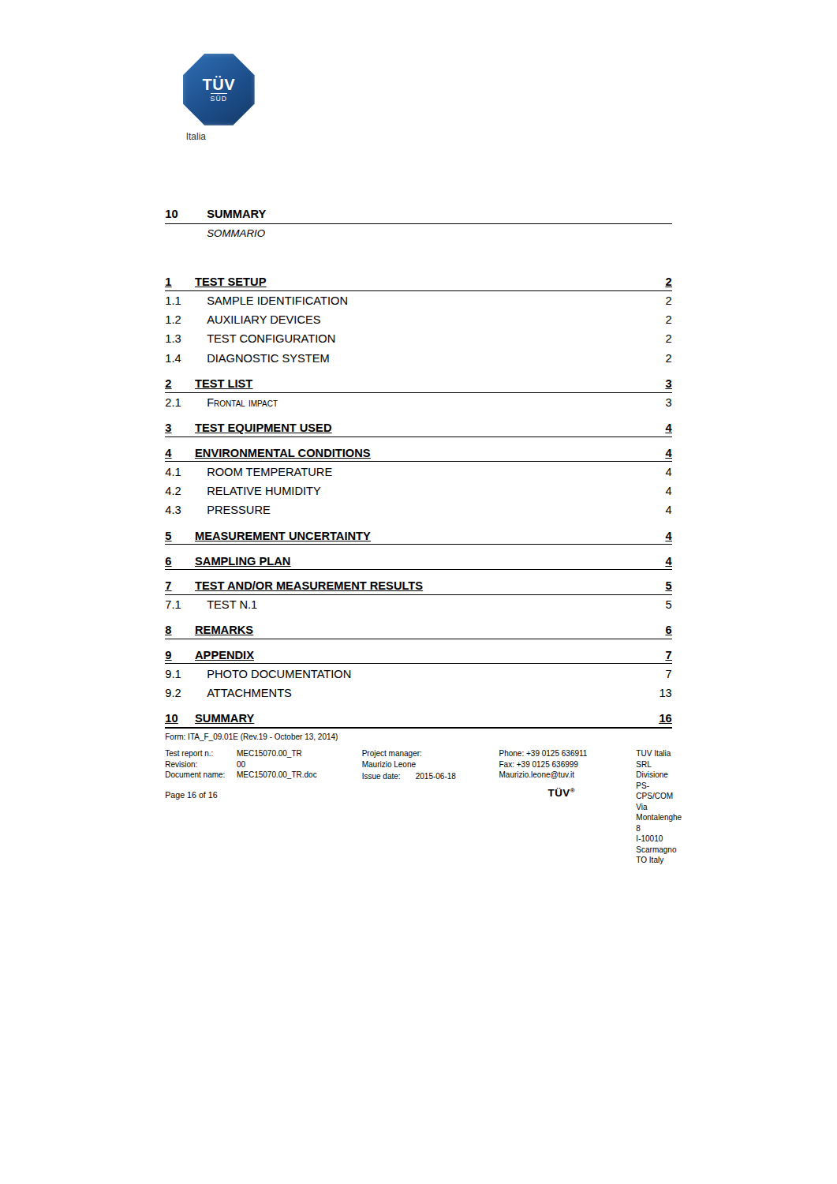TÜV
SÜD
Italia
10 SUMMARY
SOMMARIO
1 TEST SETUP 2
1.1 SAMPLE IDENTIFICATION 2
1.2 AUXILIARY DEVICES 2
1.3 TEST CONFIGURATION 2
1.4 DIAGNOSTIC SYSTEM 2
2 TEST LIST 3
2.1 Frontal impact 3
3 TEST EQUIPMENT USED 4
4 ENVIRONMENTAL CONDITIONS 4
4.1 ROOM TEMPERATURE 4
4.2 RELATIVE HUMIDITY 4
4.3 PRESSURE 4
5 MEASUREMENT UNCERTAINTY 4
6 SAMPLING PLAN 4
7 TEST AND/OR MEASUREMENT RESULTS 5
7.1 TEST N.1 5
8 REMARKS 6
9 APPENDIX 7
9.1 PHOTO DOCUMENTATION 7
9.2 ATTACHMENTS 13
10 SUMMARY 16
Form: ITA_F_09.01E (Rev.19 - October 13, 2014)
Test report n.: MEC15070.00_TR
Revision: 00
Document name: MEC15070.00_TR.doc
Page 16 of 16
Project manager:
Maurizio Leone
Issue date: 2015-06-18
Phone: +39 0125 636911
Fax: +39 0125 636999
Maurizio.leone@tuv.it
TÜV®
TUV Italia SRL
Divisione PS-CPS/COM
Via Montalenghe 8
I-10010 Scarmagno TO Italy